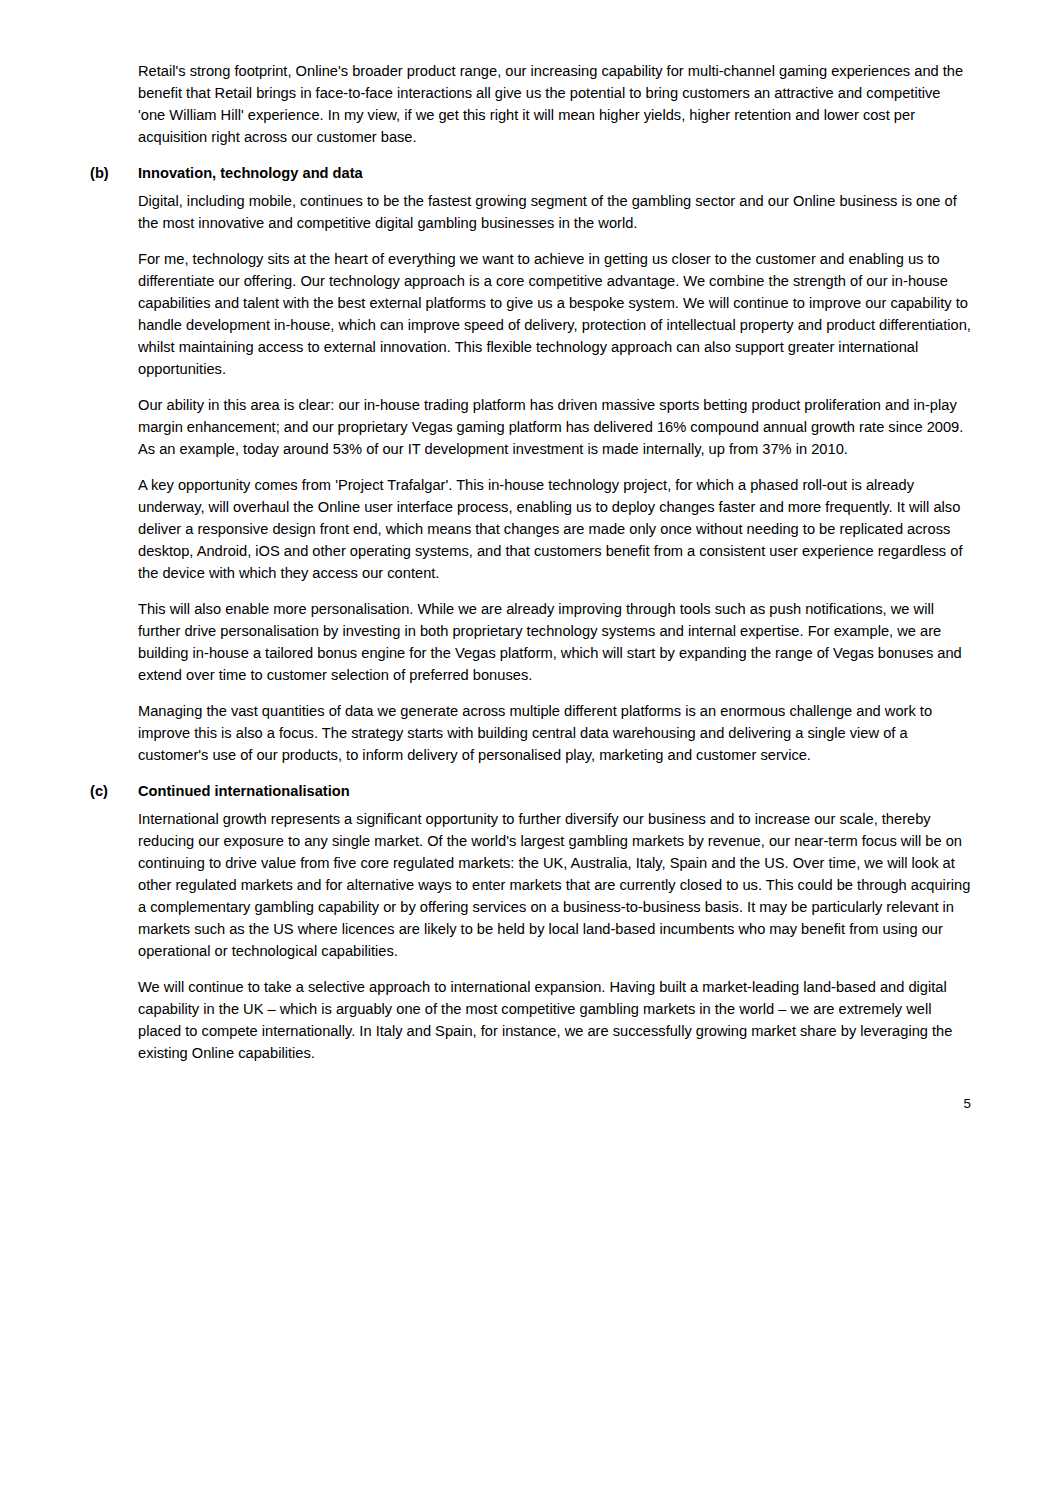Retail's strong footprint, Online's broader product range, our increasing capability for multi-channel gaming experiences and the benefit that Retail brings in face-to-face interactions all give us the potential to bring customers an attractive and competitive 'one William Hill' experience. In my view, if we get this right it will mean higher yields, higher retention and lower cost per acquisition right across our customer base.
(b) Innovation, technology and data
Digital, including mobile, continues to be the fastest growing segment of the gambling sector and our Online business is one of the most innovative and competitive digital gambling businesses in the world.
For me, technology sits at the heart of everything we want to achieve in getting us closer to the customer and enabling us to differentiate our offering. Our technology approach is a core competitive advantage. We combine the strength of our in-house capabilities and talent with the best external platforms to give us a bespoke system. We will continue to improve our capability to handle development in-house, which can improve speed of delivery, protection of intellectual property and product differentiation, whilst maintaining access to external innovation. This flexible technology approach can also support greater international opportunities.
Our ability in this area is clear: our in-house trading platform has driven massive sports betting product proliferation and in-play margin enhancement; and our proprietary Vegas gaming platform has delivered 16% compound annual growth rate since 2009. As an example, today around 53% of our IT development investment is made internally, up from 37% in 2010.
A key opportunity comes from 'Project Trafalgar'. This in-house technology project, for which a phased roll-out is already underway, will overhaul the Online user interface process, enabling us to deploy changes faster and more frequently. It will also deliver a responsive design front end, which means that changes are made only once without needing to be replicated across desktop, Android, iOS and other operating systems, and that customers benefit from a consistent user experience regardless of the device with which they access our content.
This will also enable more personalisation. While we are already improving through tools such as push notifications, we will further drive personalisation by investing in both proprietary technology systems and internal expertise. For example, we are building in-house a tailored bonus engine for the Vegas platform, which will start by expanding the range of Vegas bonuses and extend over time to customer selection of preferred bonuses.
Managing the vast quantities of data we generate across multiple different platforms is an enormous challenge and work to improve this is also a focus. The strategy starts with building central data warehousing and delivering a single view of a customer's use of our products, to inform delivery of personalised play, marketing and customer service.
(c) Continued internationalisation
International growth represents a significant opportunity to further diversify our business and to increase our scale, thereby reducing our exposure to any single market. Of the world's largest gambling markets by revenue, our near-term focus will be on continuing to drive value from five core regulated markets: the UK, Australia, Italy, Spain and the US. Over time, we will look at other regulated markets and for alternative ways to enter markets that are currently closed to us. This could be through acquiring a complementary gambling capability or by offering services on a business-to-business basis. It may be particularly relevant in markets such as the US where licences are likely to be held by local land-based incumbents who may benefit from using our operational or technological capabilities.
We will continue to take a selective approach to international expansion. Having built a market-leading land-based and digital capability in the UK – which is arguably one of the most competitive gambling markets in the world – we are extremely well placed to compete internationally. In Italy and Spain, for instance, we are successfully growing market share by leveraging the existing Online capabilities.
5